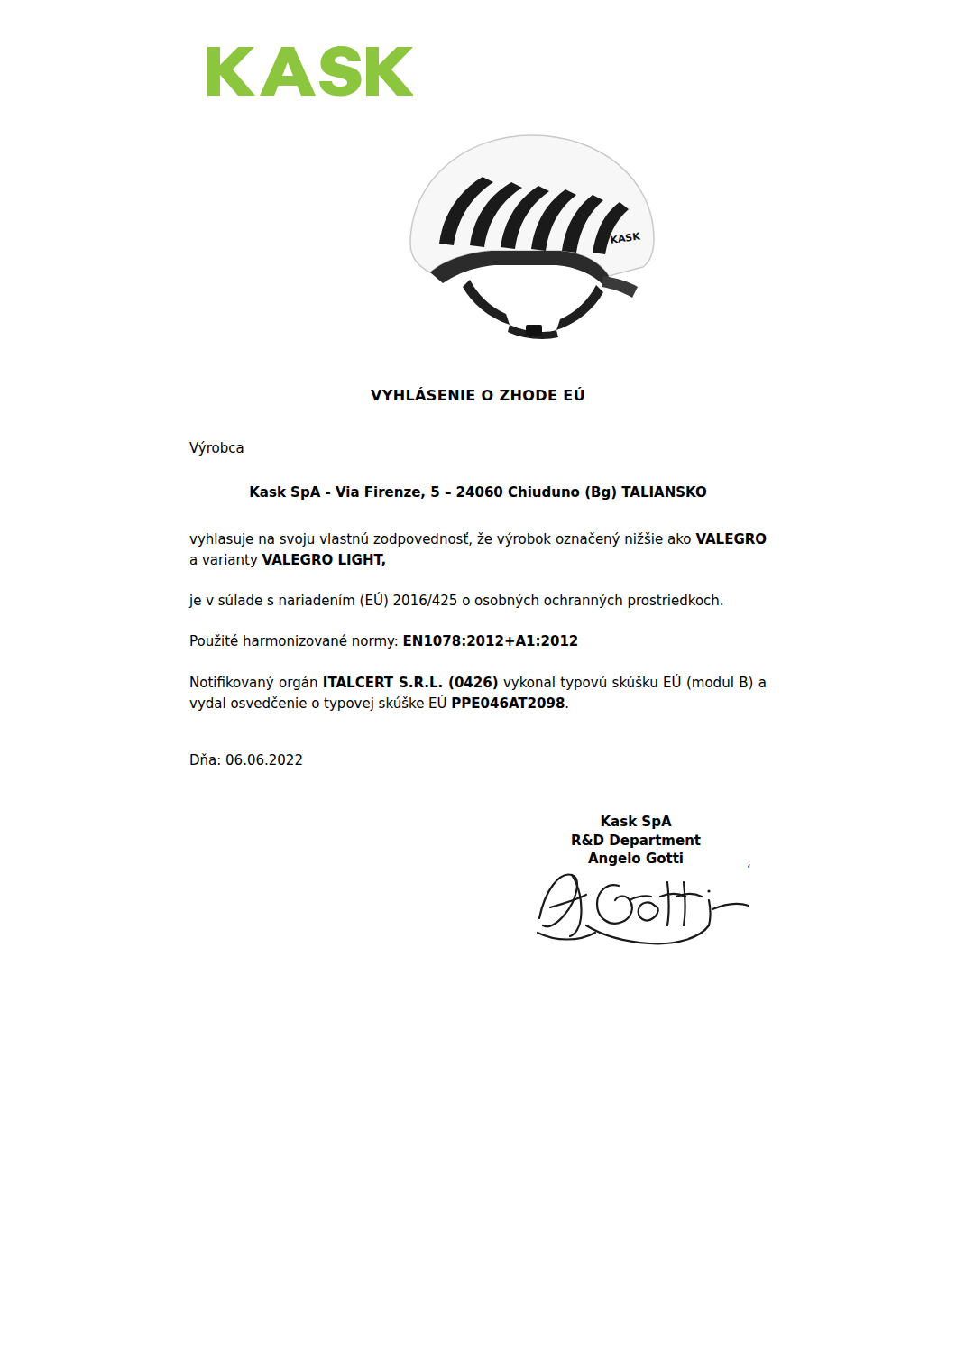KASK
VYHLÁSENIE O ZHODE EÚ
Výrobca
Kask SpA - Via Firenze, 5 – 24060 Chiuduno (Bg) TALIANSKO
vyhlasuje na svoju vlastnú zodpovednosť, že výrobok označený nižšie ako VALEGRO a varianty VALEGRO LIGHT,
je v súlade s nariadením (EÚ) 2016/425 o osobných ochranných prostriedkoch.
Použité harmonizované normy: EN1078:2012+A1:2012
Notifikovaný orgán ITALCERT S.R.L. (0426) vykonal typovú skúšku EÚ (modul B) a vydal osvedčenie o typovej skúške EÚ PPE046AT2098.
Dňa: 06.06.2022
Kask SpA
R&D Department
Angelo Gotti
‘